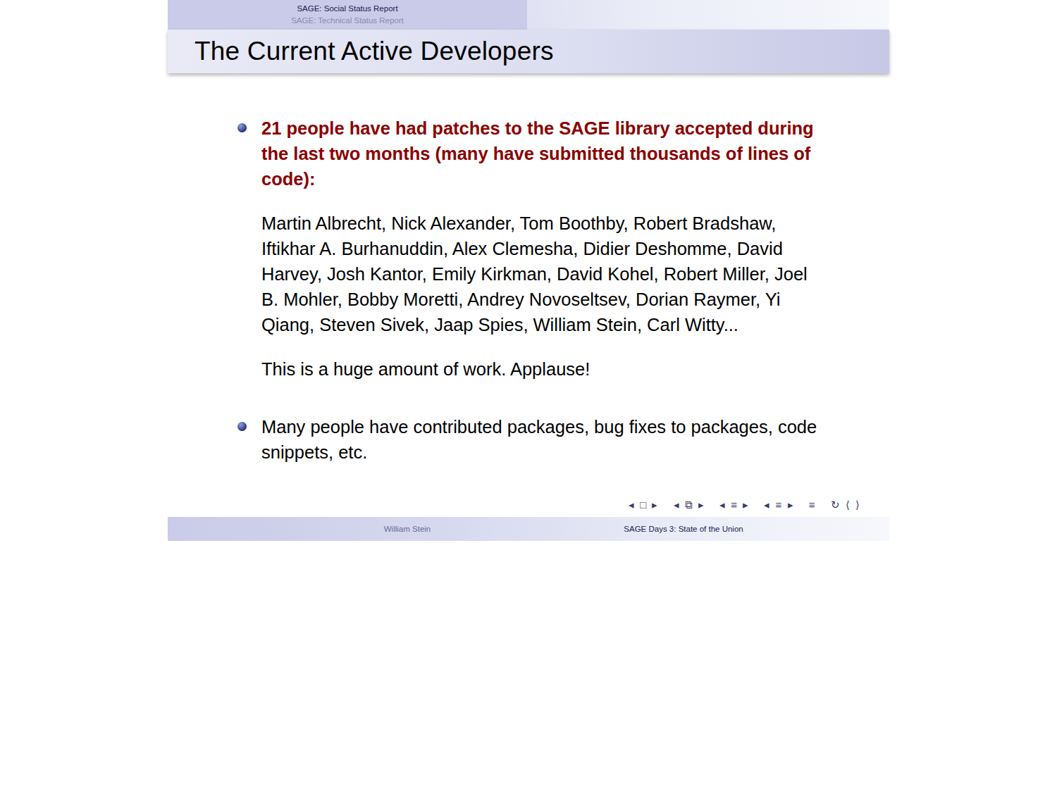SAGE: Social Status Report
SAGE: Technical Status Report
The Current Active Developers
21 people have had patches to the SAGE library accepted during the last two months (many have submitted thousands of lines of code):
Martin Albrecht, Nick Alexander, Tom Boothby, Robert Bradshaw, Iftikhar A. Burhanuddin, Alex Clemesha, Didier Deshomme, David Harvey, Josh Kantor, Emily Kirkman, David Kohel, Robert Miller, Joel B. Mohler, Bobby Moretti, Andrey Novoseltsev, Dorian Raymer, Yi Qiang, Steven Sivek, Jaap Spies, William Stein, Carl Witty...
This is a huge amount of work. Applause!
Many people have contributed packages, bug fixes to packages, code snippets, etc.
◂ □ ▸ ◂ ⧉ ▸ ◂ ≡ ▸ ◂ ≡ ▸ ≡ ↻ ⟨ ⟩
William Stein
SAGE Days 3: State of the Union